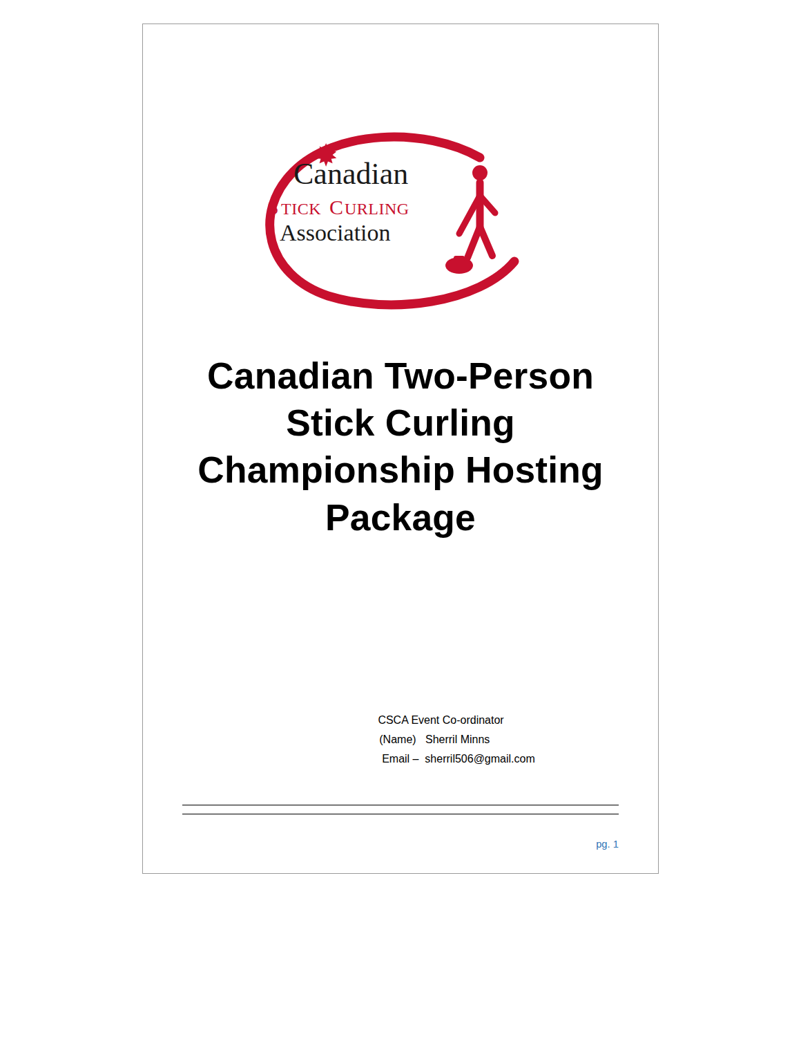Canadian Stick Curling Association Canadian S TICK C URLING Association
Canadian Two-Person Stick Curling Championship Hosting Package
CSCA Event Co-ordinator
(Name) Sherril Minns
Email – sherril506@gmail.com
pg. 1